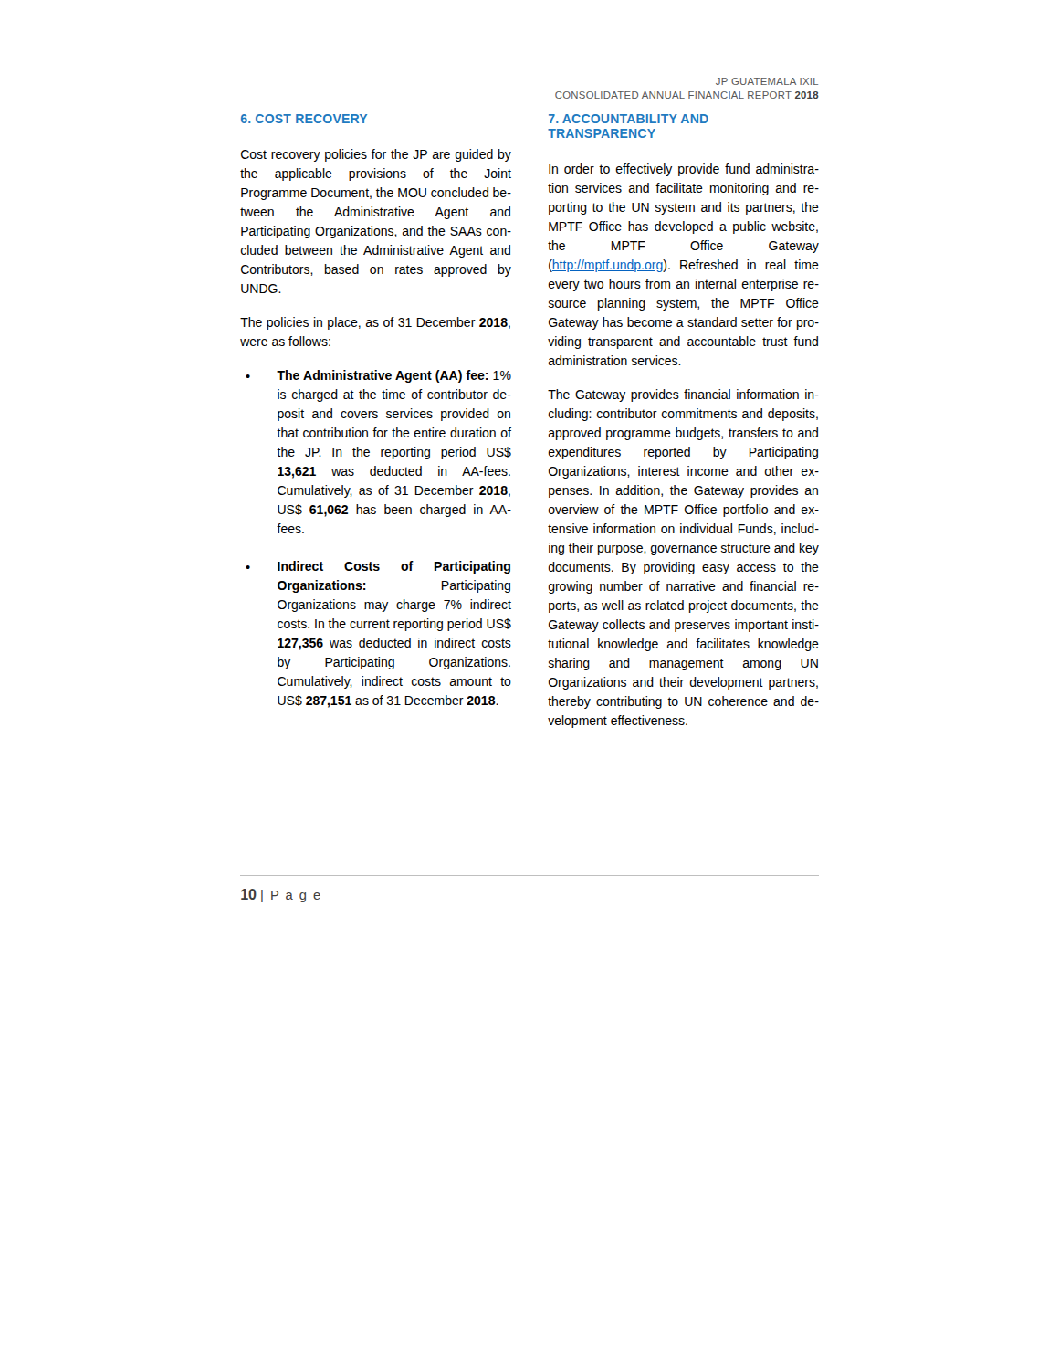JP GUATEMALA IXIL
CONSOLIDATED ANNUAL FINANCIAL REPORT 2018
6. COST RECOVERY
Cost recovery policies for the JP are guided by the applicable provisions of the Joint Programme Document, the MOU concluded between the Administrative Agent and Participating Organizations, and the SAAs concluded between the Administrative Agent and Contributors, based on rates approved by UNDG.
The policies in place, as of 31 December 2018, were as follows:
The Administrative Agent (AA) fee: 1% is charged at the time of contributor deposit and covers services provided on that contribution for the entire duration of the JP. In the reporting period US$ 13,621 was deducted in AA-fees. Cumulatively, as of 31 December 2018, US$ 61,062 has been charged in AA-fees.
Indirect Costs of Participating Organizations: Participating Organizations may charge 7% indirect costs. In the current reporting period US$ 127,356 was deducted in indirect costs by Participating Organizations. Cumulatively, indirect costs amount to US$ 287,151 as of 31 December 2018.
7. ACCOUNTABILITY AND TRANSPARENCY
In order to effectively provide fund administration services and facilitate monitoring and reporting to the UN system and its partners, the MPTF Office has developed a public website, the MPTF Office Gateway (http://mptf.undp.org). Refreshed in real time every two hours from an internal enterprise resource planning system, the MPTF Office Gateway has become a standard setter for providing transparent and accountable trust fund administration services.
The Gateway provides financial information including: contributor commitments and deposits, approved programme budgets, transfers to and expenditures reported by Participating Organizations, interest income and other expenses. In addition, the Gateway provides an overview of the MPTF Office portfolio and extensive information on individual Funds, including their purpose, governance structure and key documents. By providing easy access to the growing number of narrative and financial reports, as well as related project documents, the Gateway collects and preserves important institutional knowledge and facilitates knowledge sharing and management among UN Organizations and their development partners, thereby contributing to UN coherence and development effectiveness.
10 | P a g e